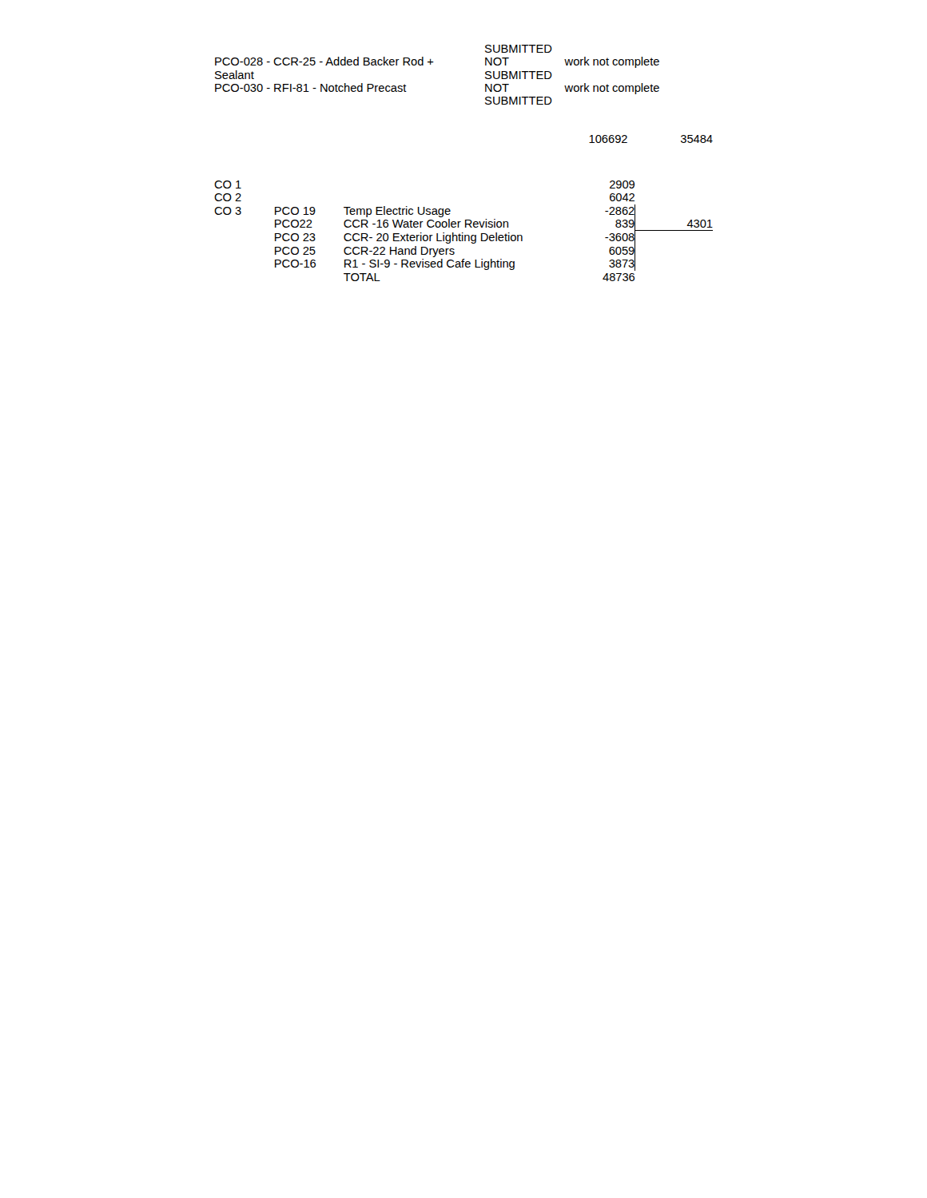| | SUBMITTED | |
| PCO-028 - CCR-25 - Added Backer Rod + Sealant | NOT SUBMITTED | work not complete |
| PCO-030 - RFI-81 - Notched Precast | NOT SUBMITTED | work not complete |
| | 106692 | 35484 |
| CO 1 | | | 2909 | |
| CO 2 | | | 6042 | |
| CO 3 | PCO 19 | Temp Electric Usage | -2862 | |
| | PCO22 | CCR -16 Water Cooler Revision | 839 | 4301 |
| | PCO 23 | CCR- 20 Exterior Lighting Deletion | -3608 | |
| | PCO 25 | CCR-22 Hand Dryers | 6059 | |
| | PCO-16 | R1 - SI-9 - Revised Cafe Lighting | 3873 | |
| | | TOTAL | 48736 | |